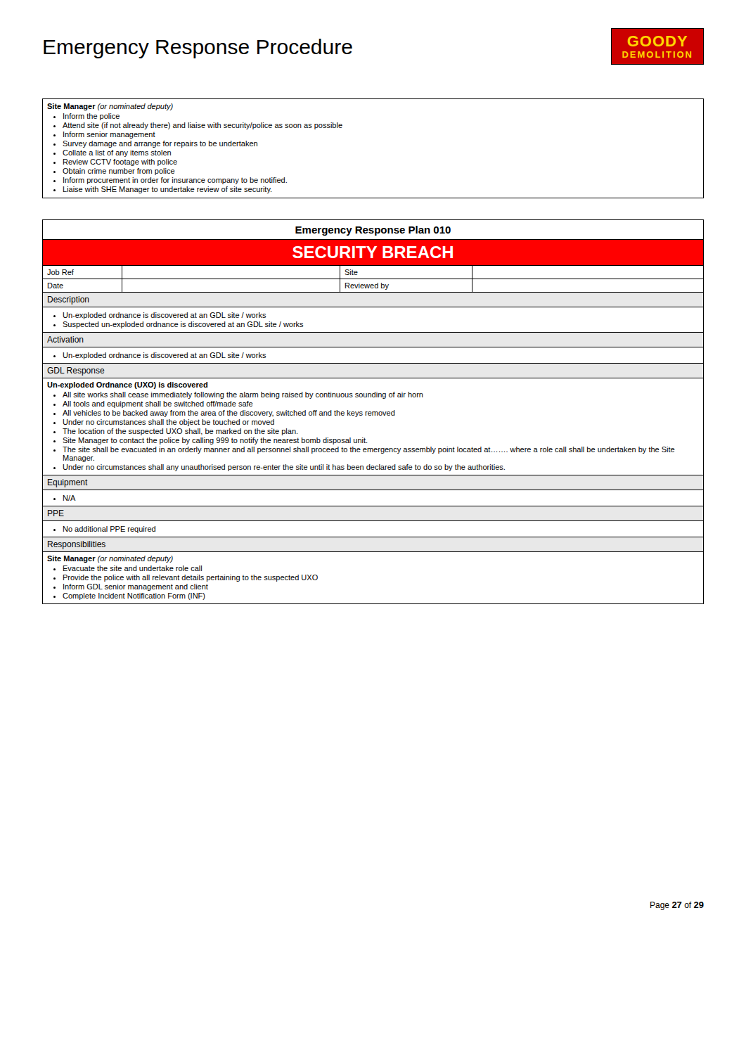Emergency Response Procedure
GOODY
DEMOLITION
Site Manager (or nominated deputy)
Inform the police
Attend site (if not already there) and liaise with security/police as soon as possible
Inform senior management
Survey damage and arrange for repairs to be undertaken
Collate a list of any items stolen
Review CCTV footage with police
Obtain crime number from police
Inform procurement in order for insurance company to be notified.
Liaise with SHE Manager to undertake review of site security.
| Emergency Response Plan 010 |
| SECURITY BREACH |
| Job Ref | | Site | |
| Date | | Reviewed by | |
| Description |
| Un-exploded ordnance is discovered at an GDL site / works Suspected un-exploded ordnance is discovered at an GDL site / works |
| Activation |
| Un-exploded ordnance is discovered at an GDL site / works |
| GDL Response |
| Un-exploded Ordnance (UXO) is discovered All site works shall cease immediately following the alarm being raised by continuous sounding of air horn All tools and equipment shall be switched off/made safe All vehicles to be backed away from the area of the discovery, switched off and the keys removed Under no circumstances shall the object be touched or moved The location of the suspected UXO shall, be marked on the site plan. Site Manager to contact the police by calling 999 to notify the nearest bomb disposal unit. The site shall be evacuated in an orderly manner and all personnel shall proceed to the emergency assembly point located at……. where a role call shall be undertaken by the Site Manager. Under no circumstances shall any unauthorised person re-enter the site until it has been declared safe to do so by the authorities. |
| Equipment |
| N/A |
| PPE |
| No additional PPE required |
| Responsibilities |
| Site Manager (or nominated deputy) Evacuate the site and undertake role call Provide the police with all relevant details pertaining to the suspected UXO Inform GDL senior management and client Complete Incident Notification Form (INF) |
Page 27 of 29